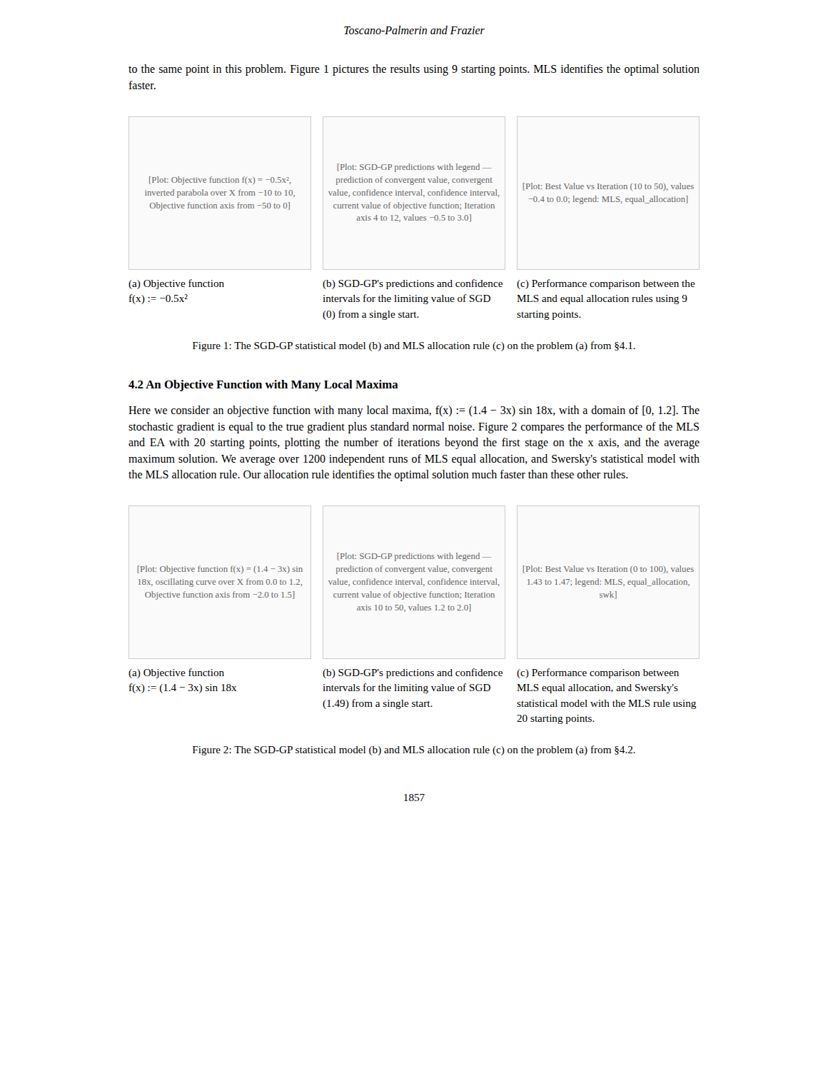Toscano-Palmerin and Frazier
to the same point in this problem. Figure 1 pictures the results using 9 starting points. MLS identifies the optimal solution faster.
[Plot: Objective function f(x) = −0.5x², inverted parabola over X from −10 to 10, Objective function axis from −50 to 0]
[Plot: SGD-GP predictions with legend — prediction of convergent value, convergent value, confidence interval, confidence interval, current value of objective function; Iteration axis 4 to 12, values −0.5 to 3.0]
[Plot: Best Value vs Iteration (10 to 50), values −0.4 to 0.0; legend: MLS, equal_allocation]
(a) Objective function
f(x) := −0.5x²
(b) SGD-GP's predictions and confidence intervals for the limiting value of SGD (0) from a single start.
(c) Performance comparison between the MLS and equal allocation rules using 9 starting points.
Figure 1: The SGD-GP statistical model (b) and MLS allocation rule (c) on the problem (a) from §4.1.
4.2 An Objective Function with Many Local Maxima
Here we consider an objective function with many local maxima, f(x) := (1.4 − 3x) sin 18x, with a domain of [0, 1.2]. The stochastic gradient is equal to the true gradient plus standard normal noise. Figure 2 compares the performance of the MLS and EA with 20 starting points, plotting the number of iterations beyond the first stage on the x axis, and the average maximum solution. We average over 1200 independent runs of MLS equal allocation, and Swersky's statistical model with the MLS allocation rule. Our allocation rule identifies the optimal solution much faster than these other rules.
[Plot: Objective function f(x) = (1.4 − 3x) sin 18x, oscillating curve over X from 0.0 to 1.2, Objective function axis from −2.0 to 1.5]
[Plot: SGD-GP predictions with legend — prediction of convergent value, convergent value, confidence interval, confidence interval, current value of objective function; Iteration axis 10 to 50, values 1.2 to 2.0]
[Plot: Best Value vs Iteration (0 to 100), values 1.43 to 1.47; legend: MLS, equal_allocation, swk]
(a) Objective function
f(x) := (1.4 − 3x) sin 18x
(b) SGD-GP's predictions and confidence intervals for the limiting value of SGD (1.49) from a single start.
(c) Performance comparison between MLS equal allocation, and Swersky's statistical model with the MLS rule using 20 starting points.
Figure 2: The SGD-GP statistical model (b) and MLS allocation rule (c) on the problem (a) from §4.2.
1857